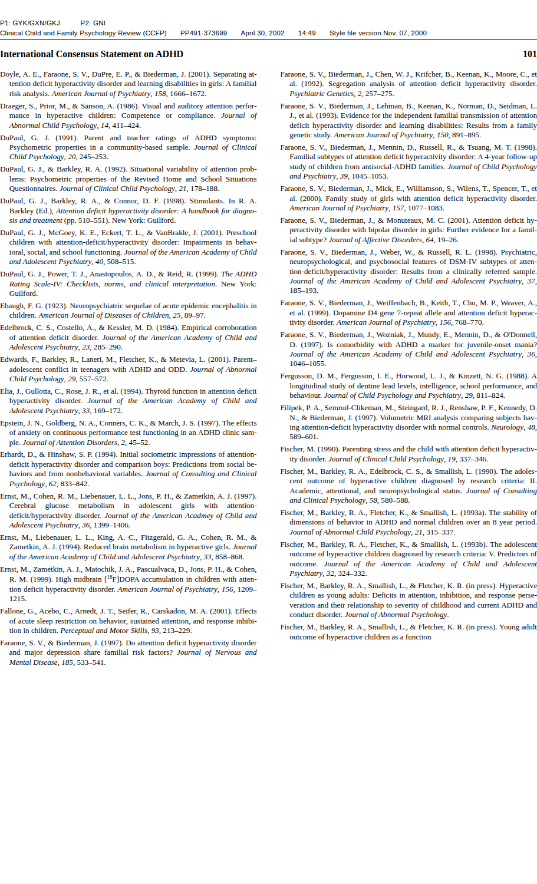P1: GYK/GXN/GKJ P2: GNI
Clinical Child and Family Psychology Review (CCFP) PP491-373699 April 30, 2002 14:49 Style file version Nov. 07, 2000
International Consensus Statement on ADHD 101
Doyle, A. E., Faraone, S. V., DuPre, E. P., & Biederman, J. (2001). Separating attention deficit hyperactivity disorder and learning disabilities in girls: A familial risk analysis. American Journal of Psychiatry, 158, 1666–1672.
Draeger, S., Prior, M., & Sanson, A. (1986). Visual and auditory attention performance in hyperactive children: Competence or compliance. Journal of Abnormal Child Psychology, 14, 411–424.
DuPaul, G. J. (1991). Parent and teacher ratings of ADHD symptoms: Psychometric properties in a community-based sample. Journal of Clinical Child Psychology, 20, 245–253.
DuPaul, G. J., & Barkley, R. A. (1992). Situational variability of attention problems: Psychometric properties of the Revised Home and School Situations Questionnaires. Journal of Clinical Child Psychology, 21, 178–188.
DuPaul, G. J., Barkley, R. A., & Connor, D. F. (1998). Stimulants. In R. A. Barkley (Ed.), Attention deficit hyperactivity disorder: A handbook for diagnosis and treatment (pp. 510–551). New York: Guilford.
DuPaul, G. J., McGoey, K. E., Eckert, T. L., & VanBrakle, J. (2001). Preschool children with attention-deficit/hyperactivity disorder: Impairments in behavioral, social, and school functioning. Journal of the American Academy of Child and Adolescent Psychiatry, 40, 508–515.
DuPaul, G. J., Power, T. J., Anastopoulos, A. D., & Reid, R. (1999). The ADHD Rating Scale-IV: Checklists, norms, and clinical interpretation. New York: Guilford.
Ebaugh, F. G. (1923). Neuropsychiatric sequelae of acute epidemic encephalitis in children. American Journal of Diseases of Children, 25, 89–97.
Edelbrock, C. S., Costello, A., & Kessler, M. D. (1984). Empirical corroboration of attention deficit disorder. Journal of the American Academy of Child and Adolescent Psychiatry, 23, 285–290.
Edwards, F., Barkley, R., Laneri, M., Fletcher, K., & Metevia, L. (2001). Parent–adolescent conflict in teenagers with ADHD and ODD. Journal of Abnormal Child Psychology, 29, 557–572.
Elia, J., Gullotta, C., Rose, J. R., et al. (1994). Thyroid function in attention deficit hyperactivity disorder. Journal of the American Academy of Child and Adolescent Psychiatry, 33, 169–172.
Epstein, J. N., Goldberg, N. A., Conners, C. K., & March, J. S. (1997). The effects of anxiety on continuous performance test functioning in an ADHD clinic sample. Journal of Attention Disorders, 2, 45–52.
Erhardt, D., & Hinshaw, S. P. (1994). Initial sociometric impressions of attention-deficit hyperactivity disorder and comparison boys: Predictions from social behaviors and from nonbehavioral variables. Journal of Consulting and Clinical Psychology, 62, 833–842.
Ernst, M., Cohen, R. M., Liebenauer, L. L., Jons, P. H., & Zametkin, A. J. (1997). Cerebral glucose metabolism in adolescent girls with attention-deficit/hyperactivity disorder. Journal of the American Acadmey of Child and Adolescent Psychiatry, 36, 1399–1406.
Ernst, M., Liebenauer, L. L., King, A. C., Fitzgerald, G. A., Cohen, R. M., & Zametkin, A. J. (1994). Reduced brain metabolism in hyperactive girls. Journal of the American Academy of Child and Adolescent Psychiatry, 33, 858–868.
Ernst, M., Zametkin, A. J., Matochik, J. A., Pascualvaca, D., Jons, P. H., & Cohen, R. M. (1999). High midbrain [18F]DOPA accumulation in children with attention deficit hyperactivity disorder. American Journal of Psychiatry, 156, 1209–1215.
Fallone, G., Acebo, C., Arnedt, J. T., Seifer, R., Carskadon, M. A. (2001). Effects of acute sleep restriction on behavior, sustained attention, and response inhibition in children. Perceptual and Motor Skills, 93, 213–229.
Faraone, S. V., & Biederman, J. (1997). Do attention deficit hyperactivity disorder and major depression share familial risk factors? Journal of Nervous and Mental Disease, 185, 533–541.
Faraone, S. V., Biederman, J., Chen, W. J., Krifcher, B., Keenan, K., Moore, C., et al. (1992). Segregation analysis of attention deficit hyperactivity disorder. Psychiatric Genetics, 2, 257–275.
Faraone, S. V., Biederman, J., Lehman, B., Keenan, K., Norman, D., Seidman, L. J., et al. (1993). Evidence for the independent familial transmission of attention deficit hyperactivity disorder and learning disabilities: Results from a family genetic study. American Journal of Psychiatry, 150, 891–895.
Faraone, S. V., Biederman, J., Mennin, D., Russell, R., & Tsuang, M. T. (1998). Familial subtypes of attention deficit hyperactivity disorder: A 4-year follow-up study of children from antisocial-ADHD families. Journal of Child Psychology and Psychiatry, 39, 1045–1053.
Faraone, S. V., Biederman, J., Mick, E., Williamson, S., Wilens, T., Spencer, T., et al. (2000). Family study of girls with attention deficit hyperactivity disorder. American Journal of Psychiatry, 157, 1077–1083.
Faraone, S. V., Biederman, J., & Monuteaux, M. C. (2001). Attention deficit hyperactivity disorder with bipolar disorder in girls: Further evidence for a familial subtype? Journal of Affective Disorders, 64, 19–26.
Faraone, S. V., Biederman, J., Weber, W., & Russell, R. L. (1998). Psychiatric, neuropsychological, and psychosocial features of DSM-IV subtypes of attention-deficit/hyperactivity disorder: Results from a clinically referred sample. Journal of the American Academy of Child and Adolescent Psychiatry, 37, 185–193.
Faraone, S. V., Biederman, J., Weiffenbach, B., Keith, T., Chu, M. P., Weaver, A., et al. (1999). Dopamine D4 gene 7-repeat allele and attention deficit hyperactivity disorder. American Journal of Psychiatry, 156, 768–770.
Faraone, S. V., Biederman, J., Wozniak, J., Mundy, E., Mennin, D., & O'Donnell, D. (1997). Is comorbidity with ADHD a marker for juvenile-onset mania? Journal of the American Academy of Child and Adolescent Psychiatry, 36, 1046–1055.
Fergusson, D. M., Fergusson, I. E., Horwood, L. J., & Kinzett, N. G. (1988). A longitudinal study of dentine lead levels, intelligence, school performance, and behaviour. Journal of Child Psychology and Psychiatry, 29, 811–824.
Filipek, P. A., Semrud-Clikeman, M., Steingard, R. J., Renshaw, P. F., Kennedy, D. N., & Biederman, J. (1997). Volumetric MRI analysis comparing subjects having attention-deficit hyperactivity disorder with normal controls. Neurology, 48, 589–601.
Fischer, M. (1990). Parenting stress and the child with attention deficit hyperactivity disorder. Journal of Clinical Child Psychology, 19, 337–346.
Fischer, M., Barkley, R. A., Edelbrock, C. S., & Smallish, L. (1990). The adolescent outcome of hyperactive children diagnosed by research criteria: II. Academic, attentional, and neuropsychological status. Journal of Consulting and Clinical Psychology, 58, 580–588.
Fischer, M., Barkley, R. A., Fletcher, K., & Smallish, L. (1993a). The stability of dimensions of behavior in ADHD and normal children over an 8 year period. Journal of Abnormal Child Psychology, 21, 315–337.
Fischer, M., Barkley, R. A., Fletcher, K., & Smallish, L. (1993b). The adolescent outcome of hyperactive children diagnosed by research criteria: V. Predictors of outcome. Journal of the American Academy of Child and Adolescent Psychiatry, 32, 324–332.
Fischer, M., Barkley, R. A., Smallish, L., & Fletcher, K. R. (in press). Hyperactive children as young adults: Deficits in attention, inhibition, and response perseveration and their relationship to severity of childhood and current ADHD and conduct disorder. Journal of Abnormal Psychology.
Fischer, M., Barkley, R. A., Smallish, L., & Fletcher, K. R. (in press). Young adult outcome of hyperactive children as a function